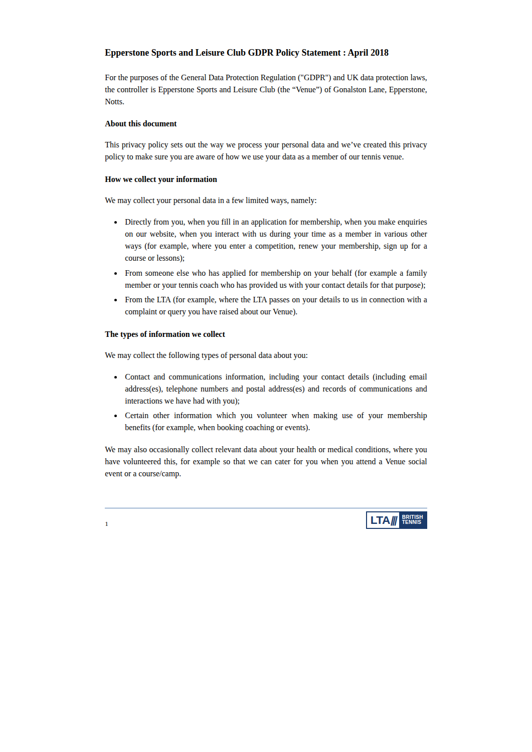Epperstone Sports and Leisure Club GDPR Policy Statement : April 2018
For the purposes of the General Data Protection Regulation ("GDPR") and UK data protection laws, the controller is Epperstone Sports and Leisure Club (the “Venue”) of Gonalston Lane, Epperstone, Notts.
About this document
This privacy policy sets out the way we process your personal data and we’ve created this privacy policy to make sure you are aware of how we use your data as a member of our tennis venue.
How we collect your information
We may collect your personal data in a few limited ways, namely:
Directly from you, when you fill in an application for membership, when you make enquiries on our website, when you interact with us during your time as a member in various other ways (for example, where you enter a competition, renew your membership, sign up for a course or lessons);
From someone else who has applied for membership on your behalf (for example a family member or your tennis coach who has provided us with your contact details for that purpose);
From the LTA (for example, where the LTA passes on your details to us in connection with a complaint or query you have raised about our Venue).
The types of information we collect
We may collect the following types of personal data about you:
Contact and communications information, including your contact details (including email address(es), telephone numbers and postal address(es) and records of communications and interactions we have had with you);
Certain other information which you volunteer when making use of your membership benefits (for example, when booking coaching or events).
We may also occasionally collect relevant data about your health or medical conditions, where you have volunteered this, for example so that we can cater for you when you attend a Venue social event or a course/camp.
1 LTA||| BRITISH TENNIS